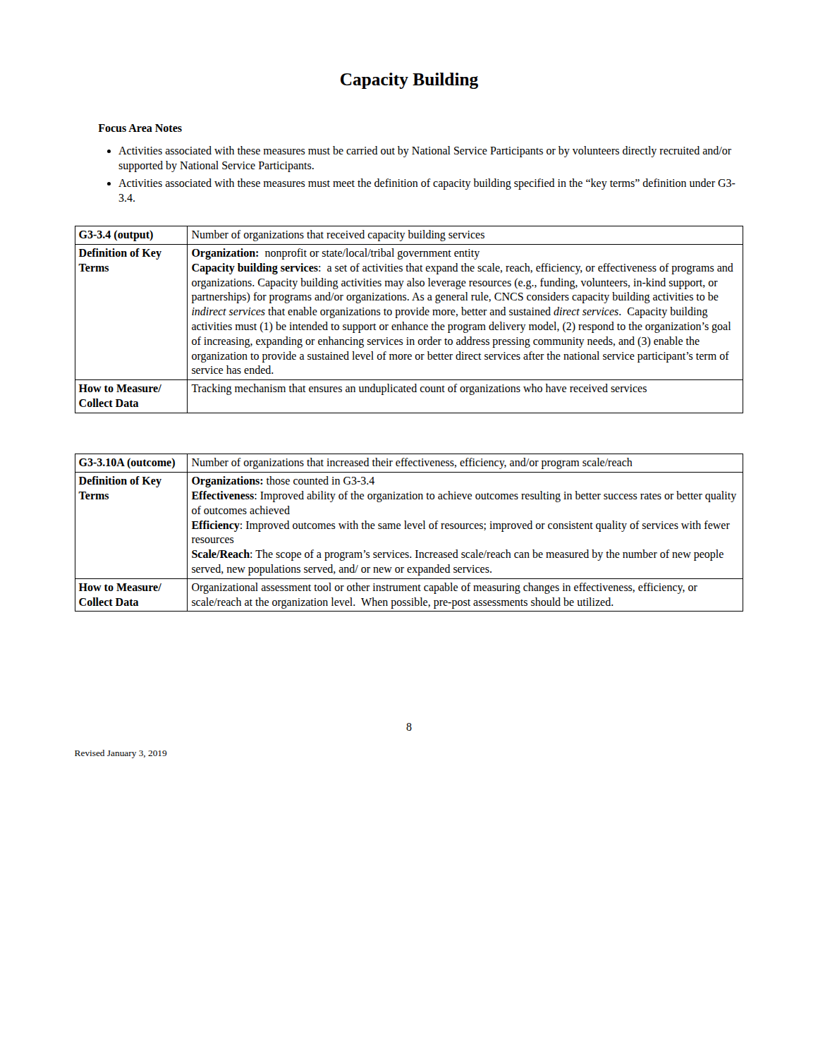Capacity Building
Focus Area Notes
Activities associated with these measures must be carried out by National Service Participants or by volunteers directly recruited and/or supported by National Service Participants.
Activities associated with these measures must meet the definition of capacity building specified in the “key terms” definition under G3-3.4.
| G3-3.4 (output) | Number of organizations that received capacity building services |
| Definition of Key Terms | Organization: nonprofit or state/local/tribal government entity Capacity building services : a set of activities that expand the scale, reach, efficiency, or effectiveness of programs and organizations. Capacity building activities may also leverage resources (e.g., funding, volunteers, in-kind support, or partnerships) for programs and/or organizations. As a general rule, CNCS considers capacity building activities to be indirect services that enable organizations to provide more, better and sustained direct services . Capacity building activities must (1) be intended to support or enhance the program delivery model, (2) respond to the organization’s goal of increasing, expanding or enhancing services in order to address pressing community needs, and (3) enable the organization to provide a sustained level of more or better direct services after the national service participant’s term of service has ended. |
| How to Measure/ Collect Data | Tracking mechanism that ensures an unduplicated count of organizations who have received services |
| G3-3.10A (outcome) | Number of organizations that increased their effectiveness, efficiency, and/or program scale/reach |
| Definition of Key Terms | Organizations: those counted in G3-3.4 Effectiveness : Improved ability of the organization to achieve outcomes resulting in better success rates or better quality of outcomes achieved Efficiency : Improved outcomes with the same level of resources; improved or consistent quality of services with fewer resources Scale/Reach : The scope of a program’s services. Increased scale/reach can be measured by the number of new people served, new populations served, and/ or new or expanded services. |
| How to Measure/ Collect Data | Organizational assessment tool or other instrument capable of measuring changes in effectiveness, efficiency, or scale/reach at the organization level. When possible, pre-post assessments should be utilized. |
8
Revised January 3, 2019